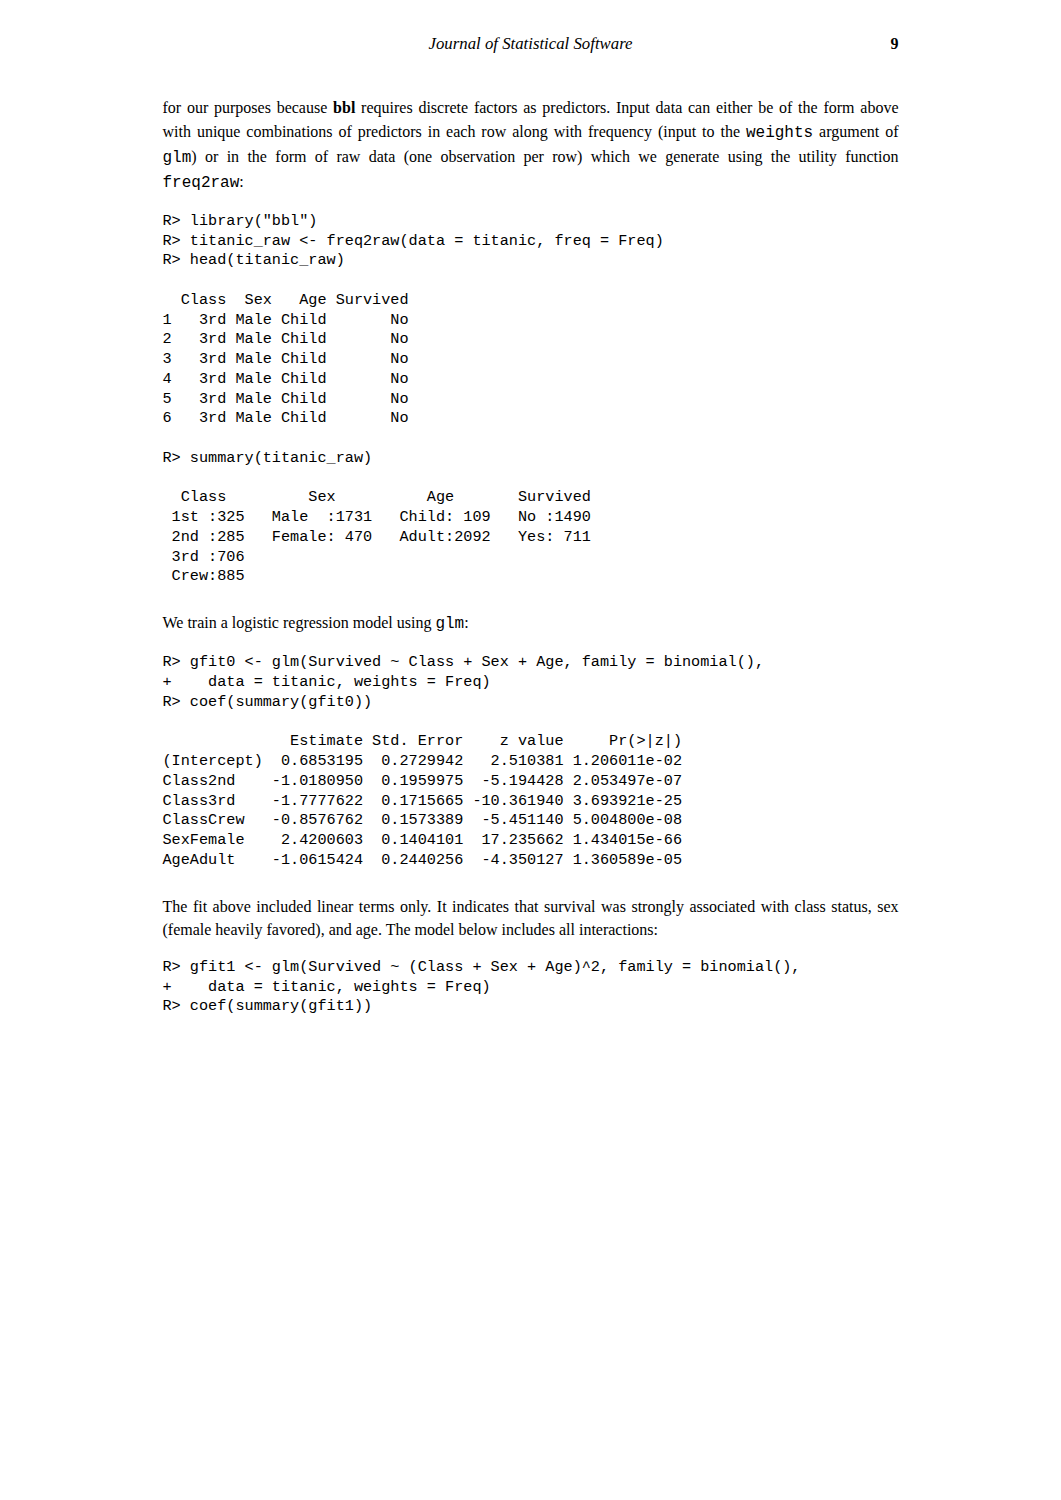Journal of Statistical Software 9
for our purposes because bbl requires discrete factors as predictors. Input data can either be of the form above with unique combinations of predictors in each row along with frequency (input to the weights argument of glm) or in the form of raw data (one observation per row) which we generate using the utility function freq2raw:
R> library("bbl")
R> titanic_raw <- freq2raw(data = titanic, freq = Freq)
R> head(titanic_raw)

  Class  Sex   Age Survived
1   3rd Male Child       No
2   3rd Male Child       No
3   3rd Male Child       No
4   3rd Male Child       No
5   3rd Male Child       No
6   3rd Male Child       No

R> summary(titanic_raw)

  Class         Sex          Age       Survived
 1st :325   Male  :1731   Child: 109   No :1490
 2nd :285   Female: 470   Adult:2092   Yes: 711
 3rd :706
 Crew:885
We train a logistic regression model using glm:
R> gfit0 <- glm(Survived ~ Class + Sex + Age, family = binomial(),
+    data = titanic, weights = Freq)
R> coef(summary(gfit0))

              Estimate Std. Error    z value     Pr(>|z|)
(Intercept)  0.6853195  0.2729942   2.510381 1.206011e-02
Class2nd    -1.0180950  0.1959975  -5.194428 2.053497e-07
Class3rd    -1.7777622  0.1715665 -10.361940 3.693921e-25
ClassCrew   -0.8576762  0.1573389  -5.451140 5.004800e-08
SexFemale    2.4200603  0.1404101  17.235662 1.434015e-66
AgeAdult    -1.0615424  0.2440256  -4.350127 1.360589e-05
The fit above included linear terms only. It indicates that survival was strongly associated with class status, sex (female heavily favored), and age. The model below includes all interactions:
R> gfit1 <- glm(Survived ~ (Class + Sex + Age)^2, family = binomial(),
+    data = titanic, weights = Freq)
R> coef(summary(gfit1))